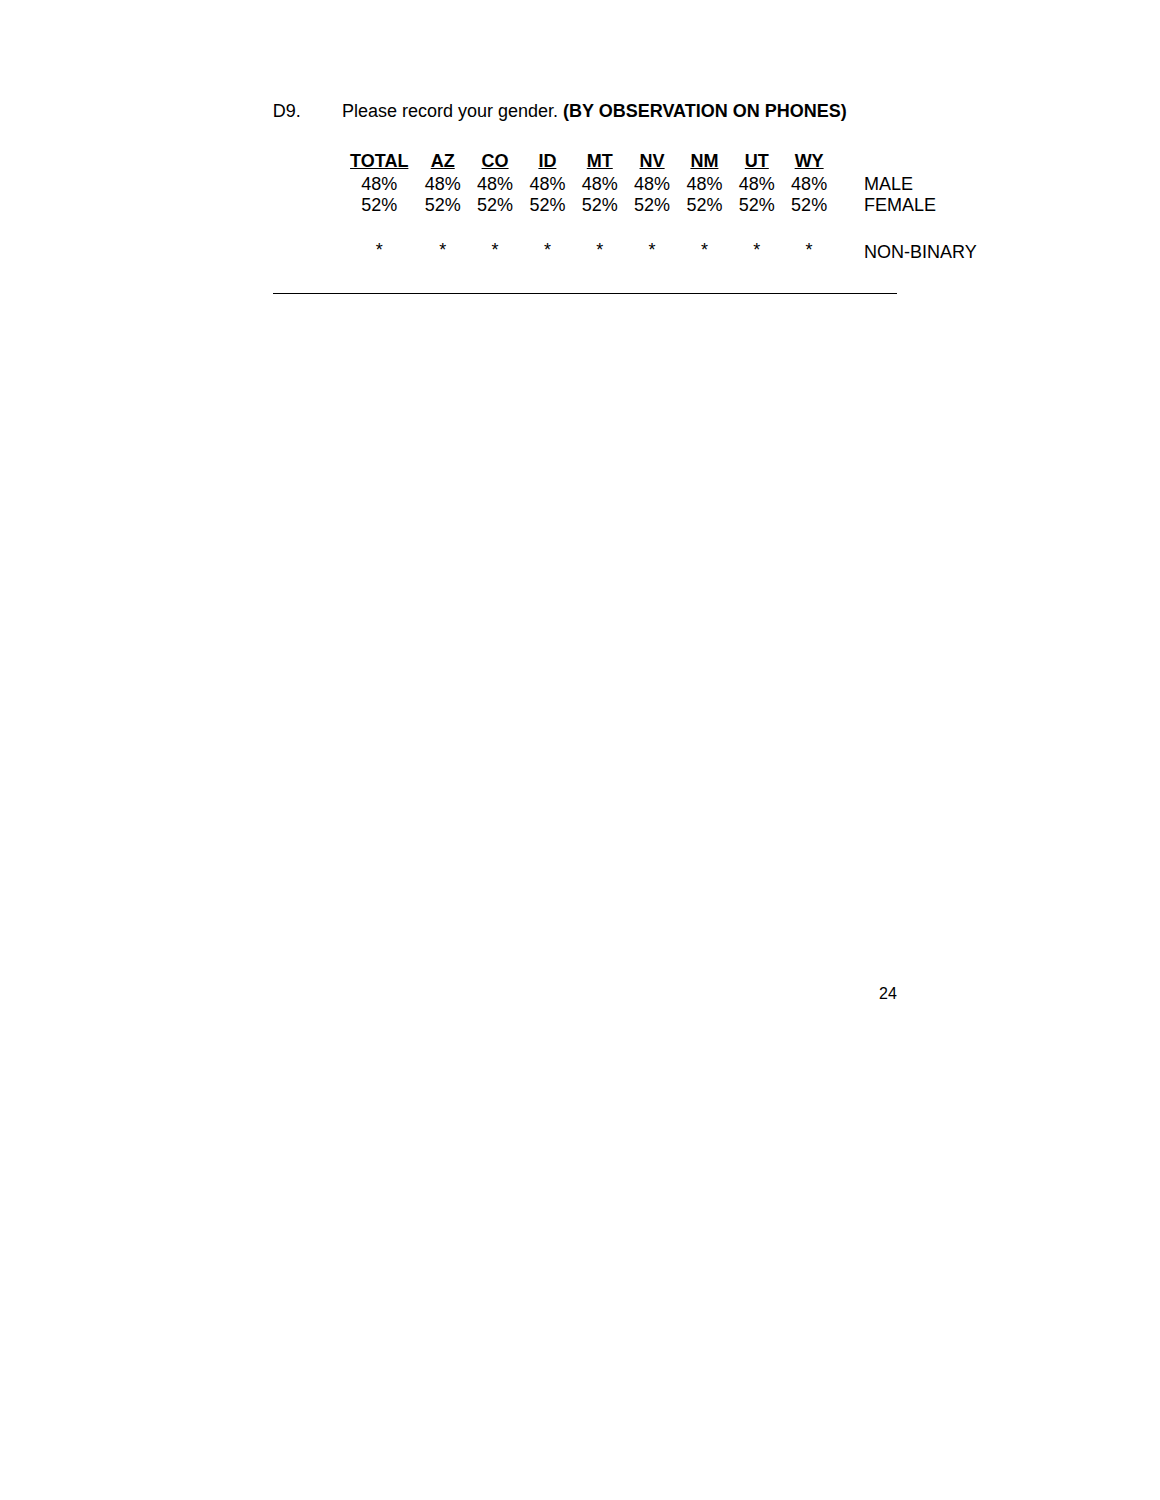D9.
Please record your gender. (BY OBSERVATION ON PHONES)
| TOTAL | AZ | CO | ID | MT | NV | NM | UT | WY | |
| --- | --- | --- | --- | --- | --- | --- | --- | --- | --- |
| 48% | 48% | 48% | 48% | 48% | 48% | 48% | 48% | 48% | MALE |
| 52% | 52% | 52% | 52% | 52% | 52% | 52% | 52% | 52% | FEMALE |
| * | * | * | * | * | * | * | * | * | NON-BINARY |
24